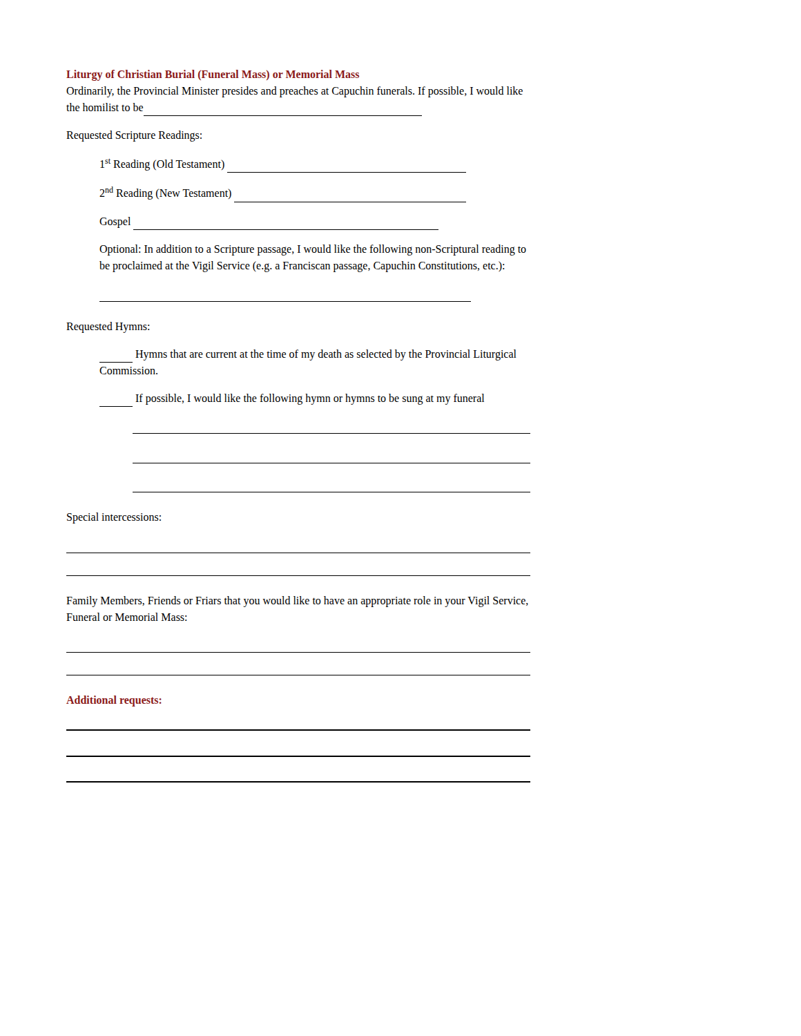Liturgy of Christian Burial (Funeral Mass) or Memorial Mass
Ordinarily, the Provincial Minister presides and preaches at Capuchin funerals. If possible, I would like
the homilist to be
Requested Scripture Readings:
1st Reading (Old Testament)
2nd Reading (New Testament)
Gospel
Optional: In addition to a Scripture passage, I would like the following non-Scriptural reading to be proclaimed at the Vigil Service (e.g. a Franciscan passage, Capuchin Constitutions, etc.):
Requested Hymns:
Hymns that are current at the time of my death as selected by the Provincial Liturgical Commission.
If possible, I would like the following hymn or hymns to be sung at my funeral
Special intercessions:
Family Members, Friends or Friars that you would like to have an appropriate role in your Vigil Service, Funeral or Memorial Mass:
Additional requests: